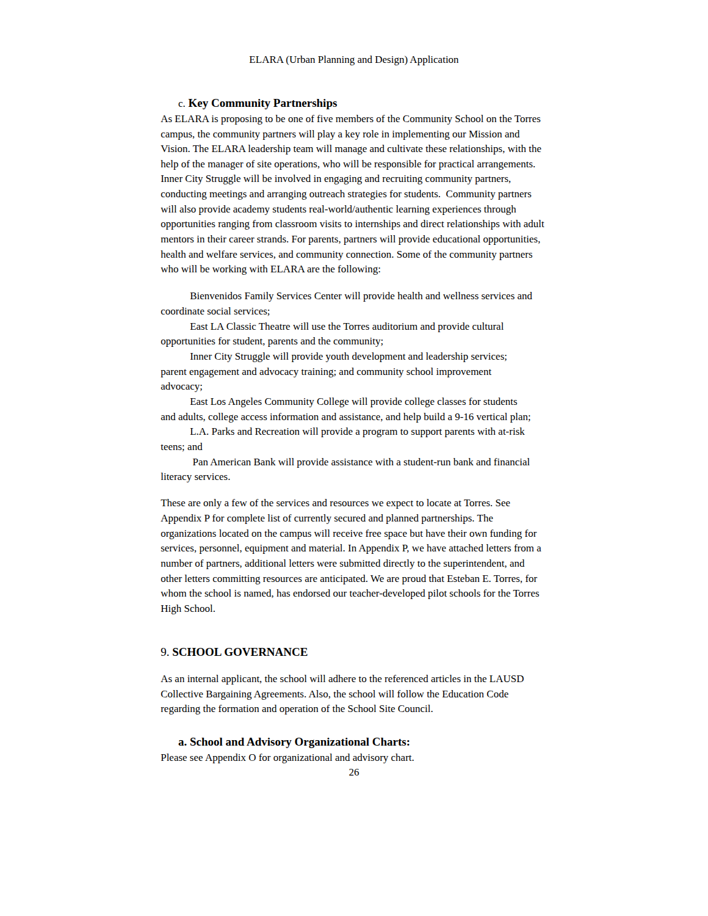ELARA (Urban Planning and Design) Application
c. Key Community Partnerships
As ELARA is proposing to be one of five members of the Community School on the Torres campus, the community partners will play a key role in implementing our Mission and Vision. The ELARA leadership team will manage and cultivate these relationships, with the help of the manager of site operations, who will be responsible for practical arrangements. Inner City Struggle will be involved in engaging and recruiting community partners, conducting meetings and arranging outreach strategies for students. Community partners will also provide academy students real-world/authentic learning experiences through opportunities ranging from classroom visits to internships and direct relationships with adult mentors in their career strands. For parents, partners will provide educational opportunities, health and welfare services, and community connection. Some of the community partners who will be working with ELARA are the following:
Bienvenidos Family Services Center will provide health and wellness services and
coordinate social services;
East LA Classic Theatre will use the Torres auditorium and provide cultural
opportunities for student, parents and the community;
Inner City Struggle will provide youth development and leadership services;
parent engagement and advocacy training; and community school improvement
advocacy;
East Los Angeles Community College will provide college classes for students
and adults, college access information and assistance, and help build a 9-16 vertical plan;
L.A. Parks and Recreation will provide a program to support parents with at-risk
teens; and
Pan American Bank will provide assistance with a student-run bank and financial
literacy services.
These are only a few of the services and resources we expect to locate at Torres. See Appendix P for complete list of currently secured and planned partnerships. The organizations located on the campus will receive free space but have their own funding for services, personnel, equipment and material. In Appendix P, we have attached letters from a number of partners, additional letters were submitted directly to the superintendent, and other letters committing resources are anticipated. We are proud that Esteban E. Torres, for whom the school is named, has endorsed our teacher-developed pilot schools for the Torres High School.
9. SCHOOL GOVERNANCE
As an internal applicant, the school will adhere to the referenced articles in the LAUSD Collective Bargaining Agreements. Also, the school will follow the Education Code regarding the formation and operation of the School Site Council.
a. School and Advisory Organizational Charts:
Please see Appendix O for organizational and advisory chart.
26